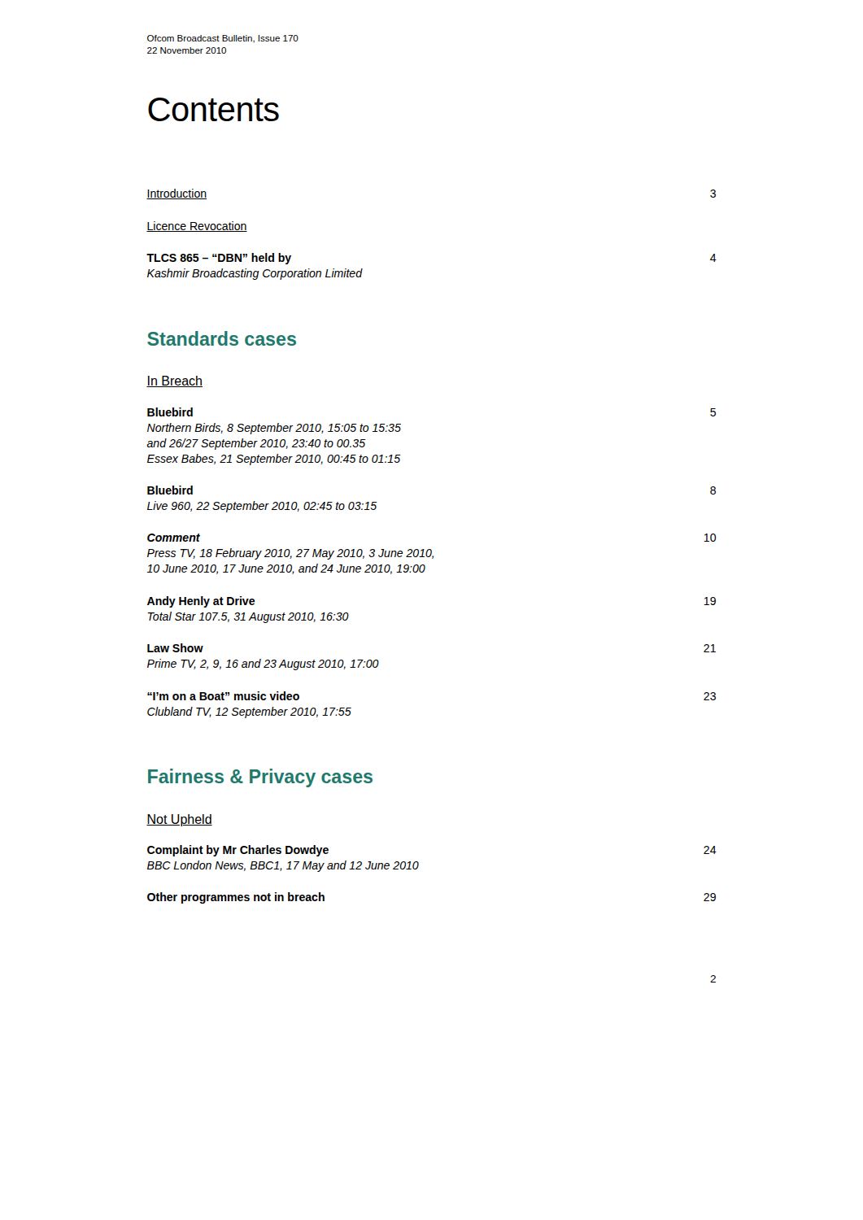Ofcom Broadcast Bulletin, Issue 170
22 November 2010
Contents
| Introduction | 3 |
| Licence Revocation | |
| TLCS 865 – “DBN” held by Kashmir Broadcasting Corporation Limited | 4 |
Standards cases
In Breach
| Bluebird Northern Birds, 8 September 2010, 15:05 to 15:35 and 26/27 September 2010, 23:40 to 00.35 Essex Babes, 21 September 2010, 00:45 to 01:15 | 5 |
| Bluebird Live 960, 22 September 2010, 02:45 to 03:15 | 8 |
| Comment Press TV, 18 February 2010, 27 May 2010, 3 June 2010, 10 June 2010, 17 June 2010, and 24 June 2010, 19:00 | 10 |
| Andy Henly at Drive Total Star 107.5, 31 August 2010, 16:30 | 19 |
| Law Show Prime TV, 2, 9, 16 and 23 August 2010, 17:00 | 21 |
| “I’m on a Boat” music video Clubland TV, 12 September 2010, 17:55 | 23 |
Fairness & Privacy cases
Not Upheld
| Complaint by Mr Charles Dowdye BBC London News, BBC1, 17 May and 12 June 2010 | 24 |
| Other programmes not in breach | 29 |
2